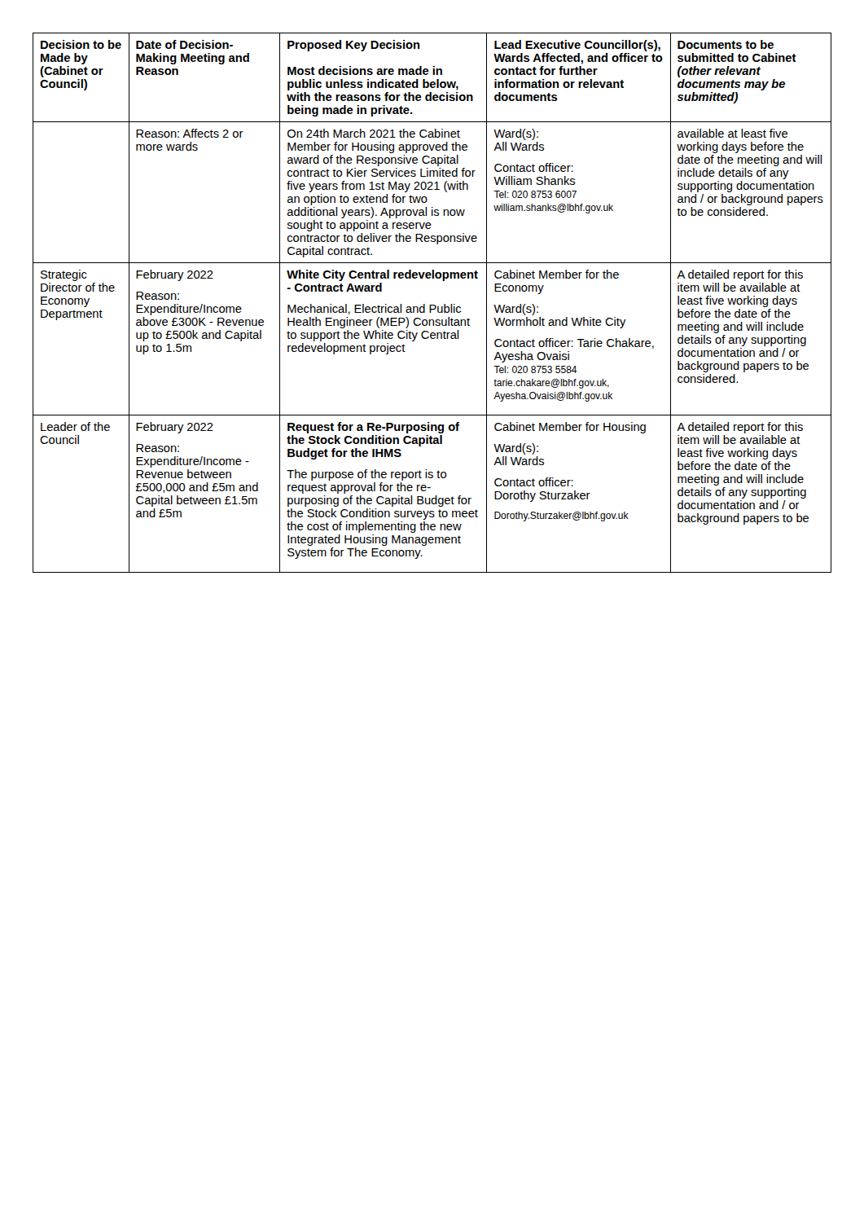| Decision to be Made by (Cabinet or Council) | Date of Decision-Making Meeting and Reason | Proposed Key Decision Most decisions are made in public unless indicated below, with the reasons for the decision being made in private. | Lead Executive Councillor(s), Wards Affected, and officer to contact for further information or relevant documents | Documents to be submitted to Cabinet (other relevant documents may be submitted) |
| --- | --- | --- | --- | --- |
| | Reason: Affects 2 or more wards | On 24th March 2021 the Cabinet Member for Housing approved the award of the Responsive Capital contract to Kier Services Limited for five years from 1st May 2021 (with an option to extend for two additional years). Approval is now sought to appoint a reserve contractor to deliver the Responsive Capital contract. | Ward(s): All Wards Contact officer: William Shanks Tel: 020 8753 6007 william.shanks@lbhf.gov.uk | available at least five working days before the date of the meeting and will include details of any supporting documentation and / or background papers to be considered. |
| Strategic Director of the Economy Department | February 2022 Reason: Expenditure/Income above £300K - Revenue up to £500k and Capital up to 1.5m | White City Central redevelopment - Contract Award Mechanical, Electrical and Public Health Engineer (MEP) Consultant to support the White City Central redevelopment project | Cabinet Member for the Economy Ward(s): Wormholt and White City Contact officer: Tarie Chakare, Ayesha Ovaisi Tel: 020 8753 5584 tarie.chakare@lbhf.gov.uk, Ayesha.Ovaisi@lbhf.gov.uk | A detailed report for this item will be available at least five working days before the date of the meeting and will include details of any supporting documentation and / or background papers to be considered. |
| Leader of the Council | February 2022 Reason: Expenditure/Income - Revenue between £500,000 and £5m and Capital between £1.5m and £5m | Request for a Re-Purposing of the Stock Condition Capital Budget for the IHMS The purpose of the report is to request approval for the re-purposing of the Capital Budget for the Stock Condition surveys to meet the cost of implementing the new Integrated Housing Management System for The Economy. | Cabinet Member for Housing Ward(s): All Wards Contact officer: Dorothy Sturzaker Dorothy.Sturzaker@lbhf.gov.uk | A detailed report for this item will be available at least five working days before the date of the meeting and will include details of any supporting documentation and / or background papers to be |